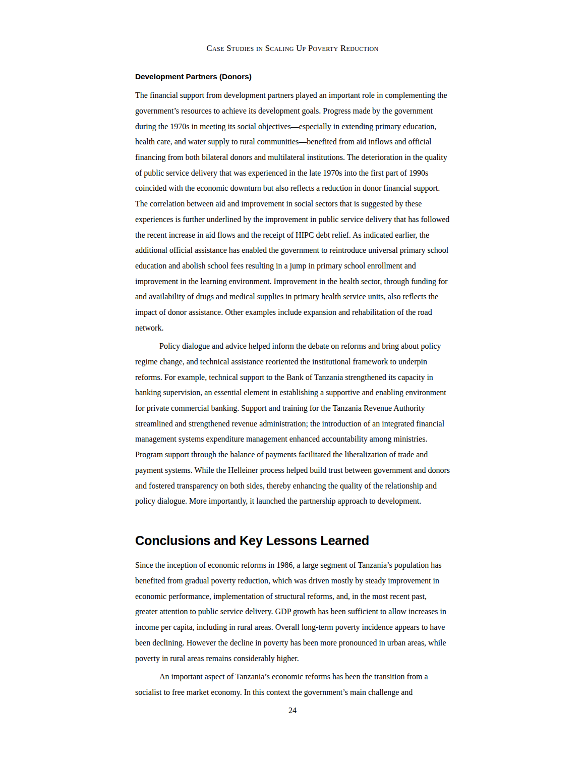Case Studies in Scaling Up Poverty Reduction
Development Partners (Donors)
The financial support from development partners played an important role in complementing the government’s resources to achieve its development goals. Progress made by the government during the 1970s in meeting its social objectives—especially in extending primary education, health care, and water supply to rural communities—benefited from aid inflows and official financing from both bilateral donors and multilateral institutions. The deterioration in the quality of public service delivery that was experienced in the late 1970s into the first part of 1990s coincided with the economic downturn but also reflects a reduction in donor financial support. The correlation between aid and improvement in social sectors that is suggested by these experiences is further underlined by the improvement in public service delivery that has followed the recent increase in aid flows and the receipt of HIPC debt relief. As indicated earlier, the additional official assistance has enabled the government to reintroduce universal primary school education and abolish school fees resulting in a jump in primary school enrollment and improvement in the learning environment. Improvement in the health sector, through funding for and availability of drugs and medical supplies in primary health service units, also reflects the impact of donor assistance. Other examples include expansion and rehabilitation of the road network.
Policy dialogue and advice helped inform the debate on reforms and bring about policy regime change, and technical assistance reoriented the institutional framework to underpin reforms. For example, technical support to the Bank of Tanzania strengthened its capacity in banking supervision, an essential element in establishing a supportive and enabling environment for private commercial banking. Support and training for the Tanzania Revenue Authority streamlined and strengthened revenue administration; the introduction of an integrated financial management systems expenditure management enhanced accountability among ministries. Program support through the balance of payments facilitated the liberalization of trade and payment systems. While the Helleiner process helped build trust between government and donors and fostered transparency on both sides, thereby enhancing the quality of the relationship and policy dialogue. More importantly, it launched the partnership approach to development.
Conclusions and Key Lessons Learned
Since the inception of economic reforms in 1986, a large segment of Tanzania’s population has benefited from gradual poverty reduction, which was driven mostly by steady improvement in economic performance, implementation of structural reforms, and, in the most recent past, greater attention to public service delivery. GDP growth has been sufficient to allow increases in income per capita, including in rural areas. Overall long-term poverty incidence appears to have been declining. However the decline in poverty has been more pronounced in urban areas, while poverty in rural areas remains considerably higher.
An important aspect of Tanzania’s economic reforms has been the transition from a socialist to free market economy. In this context the government’s main challenge and
24